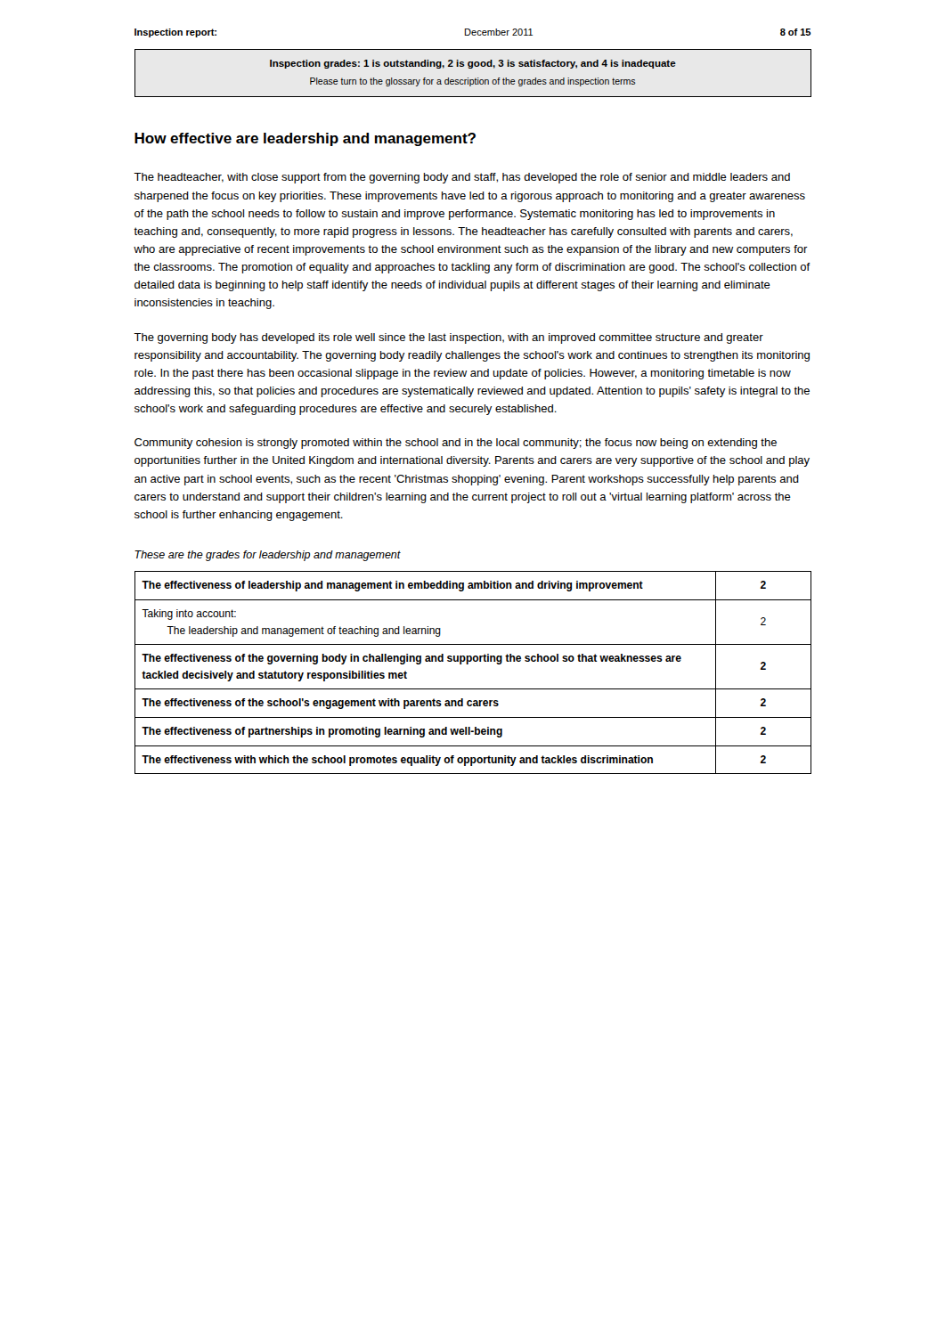Inspection report:
December 2011
8 of 15
Inspection grades: 1 is outstanding, 2 is good, 3 is satisfactory, and 4 is inadequate
Please turn to the glossary for a description of the grades and inspection terms
How effective are leadership and management?
The headteacher, with close support from the governing body and staff, has developed the role of senior and middle leaders and sharpened the focus on key priorities. These improvements have led to a rigorous approach to monitoring and a greater awareness of the path the school needs to follow to sustain and improve performance. Systematic monitoring has led to improvements in teaching and, consequently, to more rapid progress in lessons. The headteacher has carefully consulted with parents and carers, who are appreciative of recent improvements to the school environment such as the expansion of the library and new computers for the classrooms. The promotion of equality and approaches to tackling any form of discrimination are good. The school's collection of detailed data is beginning to help staff identify the needs of individual pupils at different stages of their learning and eliminate inconsistencies in teaching.
The governing body has developed its role well since the last inspection, with an improved committee structure and greater responsibility and accountability. The governing body readily challenges the school's work and continues to strengthen its monitoring role. In the past there has been occasional slippage in the review and update of policies. However, a monitoring timetable is now addressing this, so that policies and procedures are systematically reviewed and updated. Attention to pupils' safety is integral to the school's work and safeguarding procedures are effective and securely established.
Community cohesion is strongly promoted within the school and in the local community; the focus now being on extending the opportunities further in the United Kingdom and international diversity. Parents and carers are very supportive of the school and play an active part in school events, such as the recent 'Christmas shopping' evening. Parent workshops successfully help parents and carers to understand and support their children's learning and the current project to roll out a 'virtual learning platform' across the school is further enhancing engagement.
These are the grades for leadership and management
| The effectiveness of leadership and management in embedding ambition and driving improvement | 2 |
| Taking into account: The leadership and management of teaching and learning | 2 |
| The effectiveness of the governing body in challenging and supporting the school so that weaknesses are tackled decisively and statutory responsibilities met | 2 |
| The effectiveness of the school's engagement with parents and carers | 2 |
| The effectiveness of partnerships in promoting learning and well-being | 2 |
| The effectiveness with which the school promotes equality of opportunity and tackles discrimination | 2 |